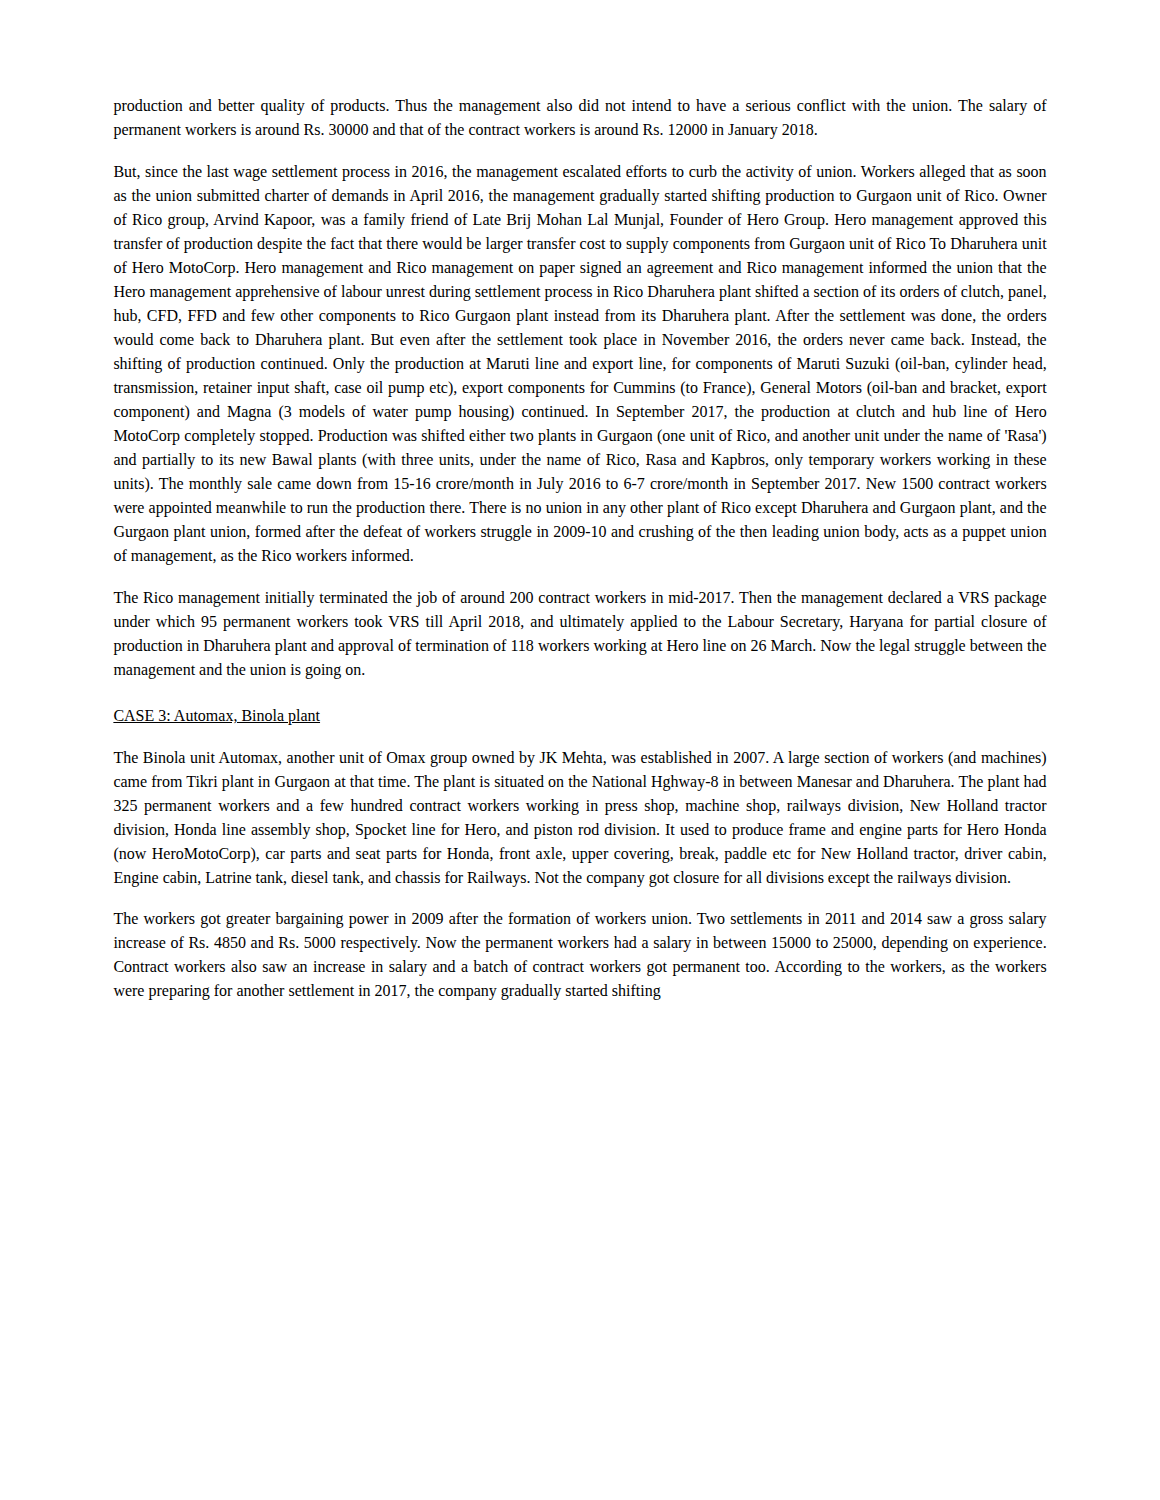production and better quality of products. Thus the management also did not intend to have a serious conflict with the union. The salary of permanent workers is around Rs. 30000 and that of the contract workers is around Rs. 12000 in January 2018.
But, since the last wage settlement process in 2016, the management escalated efforts to curb the activity of union. Workers alleged that as soon as the union submitted charter of demands in April 2016, the management gradually started shifting production to Gurgaon unit of Rico. Owner of Rico group, Arvind Kapoor, was a family friend of Late Brij Mohan Lal Munjal, Founder of Hero Group. Hero management approved this transfer of production despite the fact that there would be larger transfer cost to supply components from Gurgaon unit of Rico To Dharuhera unit of Hero MotoCorp. Hero management and Rico management on paper signed an agreement and Rico management informed the union that the Hero management apprehensive of labour unrest during settlement process in Rico Dharuhera plant shifted a section of its orders of clutch, panel, hub, CFD, FFD and few other components to Rico Gurgaon plant instead from its Dharuhera plant. After the settlement was done, the orders would come back to Dharuhera plant. But even after the settlement took place in November 2016, the orders never came back. Instead, the shifting of production continued. Only the production at Maruti line and export line, for components of Maruti Suzuki (oil-ban, cylinder head, transmission, retainer input shaft, case oil pump etc), export components for Cummins (to France), General Motors (oil-ban and bracket, export component) and Magna (3 models of water pump housing) continued. In September 2017, the production at clutch and hub line of Hero MotoCorp completely stopped. Production was shifted either two plants in Gurgaon (one unit of Rico, and another unit under the name of 'Rasa') and partially to its new Bawal plants (with three units, under the name of Rico, Rasa and Kapbros, only temporary workers working in these units). The monthly sale came down from 15-16 crore/month in July 2016 to 6-7 crore/month in September 2017. New 1500 contract workers were appointed meanwhile to run the production there. There is no union in any other plant of Rico except Dharuhera and Gurgaon plant, and the Gurgaon plant union, formed after the defeat of workers struggle in 2009-10 and crushing of the then leading union body, acts as a puppet union of management, as the Rico workers informed.
The Rico management initially terminated the job of around 200 contract workers in mid-2017. Then the management declared a VRS package under which 95 permanent workers took VRS till April 2018, and ultimately applied to the Labour Secretary, Haryana for partial closure of production in Dharuhera plant and approval of termination of 118 workers working at Hero line on 26 March. Now the legal struggle between the management and the union is going on.
CASE 3: Automax, Binola plant
The Binola unit Automax, another unit of Omax group owned by JK Mehta, was established in 2007. A large section of workers (and machines) came from Tikri plant in Gurgaon at that time. The plant is situated on the National Hghway-8 in between Manesar and Dharuhera. The plant had 325 permanent workers and a few hundred contract workers working in press shop, machine shop, railways division, New Holland tractor division, Honda line assembly shop, Spocket line for Hero, and piston rod division. It used to produce frame and engine parts for Hero Honda (now HeroMotoCorp), car parts and seat parts for Honda, front axle, upper covering, break, paddle etc for New Holland tractor, driver cabin, Engine cabin, Latrine tank, diesel tank, and chassis for Railways. Not the company got closure for all divisions except the railways division.
The workers got greater bargaining power in 2009 after the formation of workers union. Two settlements in 2011 and 2014 saw a gross salary increase of Rs. 4850 and Rs. 5000 respectively. Now the permanent workers had a salary in between 15000 to 25000, depending on experience. Contract workers also saw an increase in salary and a batch of contract workers got permanent too. According to the workers, as the workers were preparing for another settlement in 2017, the company gradually started shifting